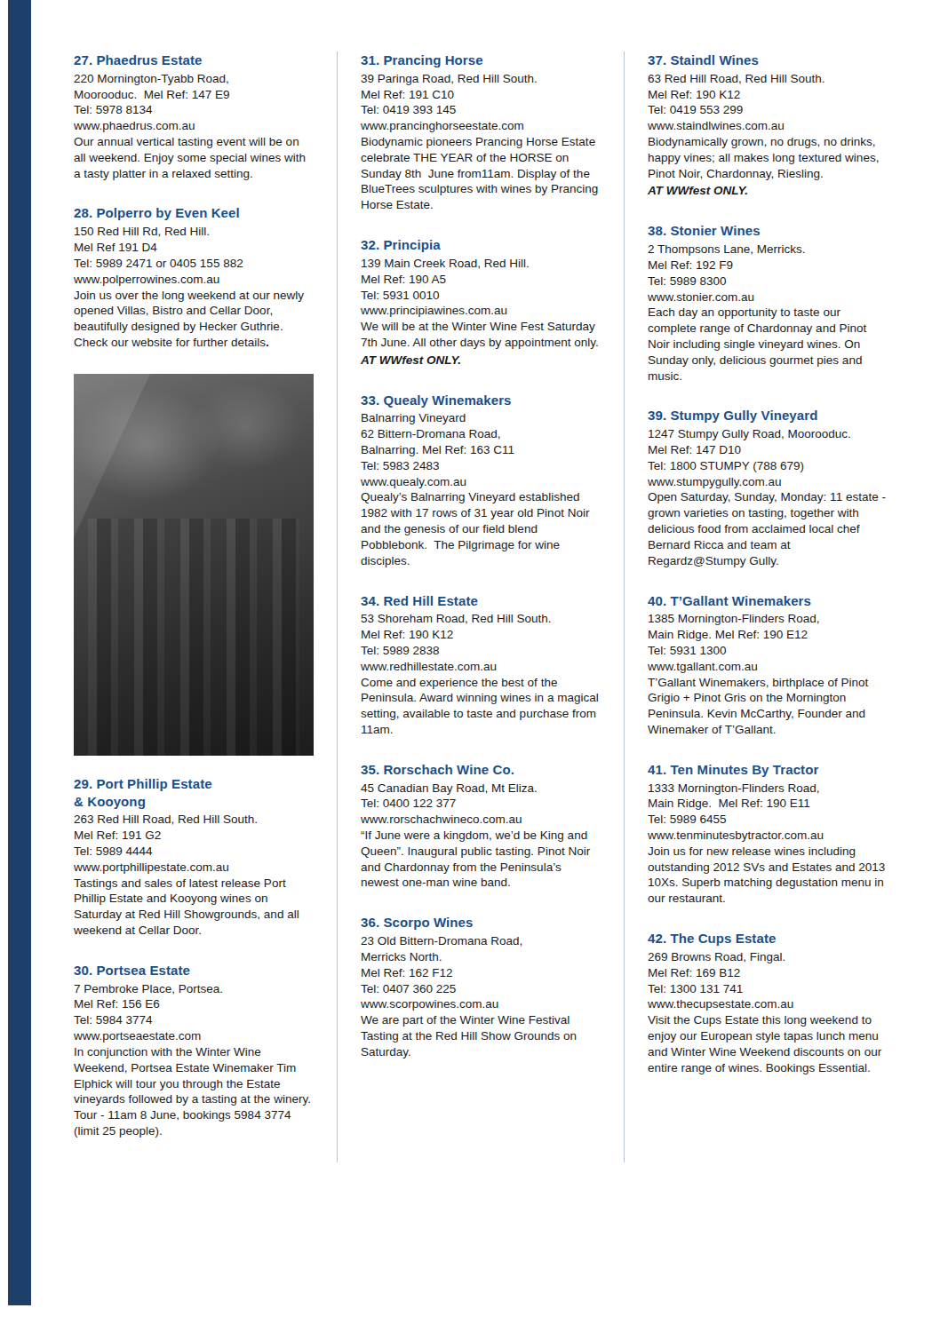27. Phaedrus Estate
220 Mornington-Tyabb Road, Moorooduc. Mel Ref: 147 E9 Tel: 5978 8134 www.phaedrus.com.au
Our annual vertical tasting event will be on all weekend. Enjoy some special wines with a tasty platter in a relaxed setting.
28. Polperro by Even Keel
150 Red Hill Rd, Red Hill. Mel Ref 191 D4 Tel: 5989 2471 or 0405 155 882 www.polperrowines.com.au
Join us over the long weekend at our newly opened Villas, Bistro and Cellar Door, beautifully designed by Hecker Guthrie. Check our website for further details.
29. Port Phillip Estate
& Kooyong
263 Red Hill Road, Red Hill South. Mel Ref: 191 G2 Tel: 5989 4444 www.portphillipestate.com.au
Tastings and sales of latest release Port Phillip Estate and Kooyong wines on Saturday at Red Hill Showgrounds, and all weekend at Cellar Door.
30. Portsea Estate
7 Pembroke Place, Portsea. Mel Ref: 156 E6 Tel: 5984 3774 www.portseaestate.com
In conjunction with the Winter Wine Weekend, Portsea Estate Winemaker Tim Elphick will tour you through the Estate vineyards followed by a tasting at the winery. Tour - 11am 8 June, bookings 5984 3774 (limit 25 people).
31. Prancing Horse
39 Paringa Road, Red Hill South. Mel Ref: 191 C10 Tel: 0419 393 145 www.prancinghorseestate.com
Biodynamic pioneers Prancing Horse Estate celebrate THE YEAR of the HORSE on Sunday 8th June from11am. Display of the BlueTrees sculptures with wines by Prancing Horse Estate.
32. Principia
139 Main Creek Road, Red Hill. Mel Ref: 190 A5 Tel: 5931 0010 www.principiawines.com.au
We will be at the Winter Wine Fest Saturday 7th June. All other days by appointment only.
AT WWfest ONLY.
33. Quealy Winemakers
Balnarring Vineyard 62 Bittern-Dromana Road, Balnarring. Mel Ref: 163 C11 Tel: 5983 2483 www.quealy.com.au
Quealy’s Balnarring Vineyard established 1982 with 17 rows of 31 year old Pinot Noir and the genesis of our field blend Pobblebonk. The Pilgrimage for wine disciples.
34. Red Hill Estate
53 Shoreham Road, Red Hill South. Mel Ref: 190 K12 Tel: 5989 2838 www.redhillestate.com.au
Come and experience the best of the Peninsula. Award winning wines in a magical setting, available to taste and purchase from 11am.
35. Rorschach Wine Co.
45 Canadian Bay Road, Mt Eliza. Tel: 0400 122 377 www.rorschachwineco.com.au
“If June were a kingdom, we’d be King and Queen”. Inaugural public tasting. Pinot Noir and Chardonnay from the Peninsula’s newest one-man wine band.
36. Scorpo Wines
23 Old Bittern-Dromana Road, Merricks North. Mel Ref: 162 F12 Tel: 0407 360 225 www.scorpowines.com.au
We are part of the Winter Wine Festival Tasting at the Red Hill Show Grounds on Saturday.
37. Staindl Wines
63 Red Hill Road, Red Hill South. Mel Ref: 190 K12 Tel: 0419 553 299 www.staindlwines.com.au
Biodynamically grown, no drugs, no drinks, happy vines; all makes long textured wines, Pinot Noir, Chardonnay, Riesling.
AT WWfest ONLY.
38. Stonier Wines
2 Thompsons Lane, Merricks. Mel Ref: 192 F9 Tel: 5989 8300 www.stonier.com.au
Each day an opportunity to taste our complete range of Chardonnay and Pinot Noir including single vineyard wines. On Sunday only, delicious gourmet pies and music.
39. Stumpy Gully Vineyard
1247 Stumpy Gully Road, Moorooduc. Mel Ref: 147 D10 Tel: 1800 STUMPY (788 679) www.stumpygully.com.au
Open Saturday, Sunday, Monday: 11 estate -grown varieties on tasting, together with delicious food from acclaimed local chef Bernard Ricca and team at Regardz@Stumpy Gully.
40. T’Gallant Winemakers
1385 Mornington-Flinders Road, Main Ridge. Mel Ref: 190 E12 Tel: 5931 1300 www.tgallant.com.au
T’Gallant Winemakers, birthplace of Pinot Grigio + Pinot Gris on the Mornington Peninsula. Kevin McCarthy, Founder and Winemaker of T’Gallant.
41. Ten Minutes By Tractor
1333 Mornington-Flinders Road, Main Ridge. Mel Ref: 190 E11 Tel: 5989 6455 www.tenminutesbytractor.com.au
Join us for new release wines including outstanding 2012 SVs and Estates and 2013 10Xs. Superb matching degustation menu in our restaurant.
42. The Cups Estate
269 Browns Road, Fingal. Mel Ref: 169 B12 Tel: 1300 131 741 www.thecupsestate.com.au
Visit the Cups Estate this long weekend to enjoy our European style tapas lunch menu and Winter Wine Weekend discounts on our entire range of wines. Bookings Essential.